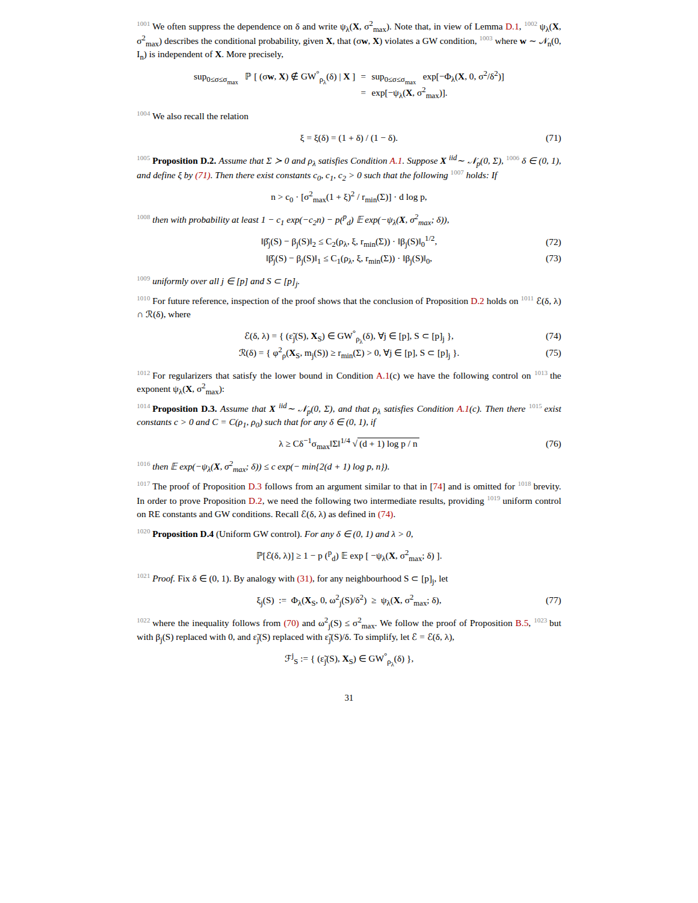1001 We often suppress the dependence on δ and write ψλ(X, σ2max). Note that, in view of Lemma D.1, 1002ψλ(X, σ2max) describes the conditional probability, given X, that (σw, X) violates a GW condition, 1003where w ∼ 𝒩n(0, In) is independent of X. More precisely,
sup0≤σ≤σmax ℙ [ (σw, X) ∉ GW°ρλ(δ) | X ]
=
sup0≤σ≤σmax exp[−Φλ(X, 0, σ2/δ2)]
=
exp[−ψλ(X, σ2max)].
1004 We also recall the relation
ξ = ξ(δ) = (1 + δ) / (1 − δ). (71)
1005 Proposition D.2. Assume that Σ ≻ 0 and ρλ satisfies Condition A.1. Suppose X iid∼ 𝒩p(0, Σ), 1006 δ ∈ (0, 1), and define ξ by (71). Then there exist constants c0, c1, c2 > 0 such that the following 1007 holds: If
n > c0 · [σ2max(1 + ξ)2 / rmin(Σ)] · d log p,
1008 then with probability at least 1 − c1 exp(−c2n) − p(pd) 𝔼 exp(−ψλ(X, σ2max; δ)),
‖β̂j(S) − βj(S)‖2 ≤ C2(ρλ, ξ, rmin(Σ)) · ‖βj(S)‖01/2, (72)
‖β̂j(S) − βj(S)‖1 ≤ C1(ρλ, ξ, rmin(Σ)) · ‖βj(S)‖0, (73)
1009 uniformly over all j ∈ [p] and S ⊂ [p]j.
1010 For future reference, inspection of the proof shows that the conclusion of Proposition D.2 holds on 1011 ℰ(δ, λ) ∩ ℛ(δ), where
ℰ(δ, λ) = { (ε̃j(S), XS) ∈ GW°ρλ(δ), ∀j ∈ [p], S ⊂ [p]j }, (74)
ℛ(δ) = { φ2ρ(XS, mj(S)) ≥ rmin(Σ) > 0, ∀j ∈ [p], S ⊂ [p]j }. (75)
1012 For regularizers that satisfy the lower bound in Condition A.1(c) we have the following control on 1013the exponent ψλ(X, σ2max):
1014 Proposition D.3. Assume that X iid∼ 𝒩p(0, Σ), and that ρλ satisfies Condition A.1(c). Then there 1015 exist constants c > 0 and C = C(ρ1, ρ0) such that for any δ ∈ (0, 1), if
λ ≥ Cδ−1σmax‖Σ‖1/4 √(d + 1) log p / n (76)
1016 then 𝔼 exp(−ψλ(X, σ2max; δ)) ≤ c exp(− min{2(d + 1) log p, n}).
1017 The proof of Proposition D.3 follows from an argument similar to that in [74] and is omitted for 1018brevity. In order to prove Proposition D.2, we need the following two intermediate results, providing 1019uniform control on RE constants and GW conditions. Recall ℰ(δ, λ) as defined in (74).
1020 Proposition D.4 (Uniform GW control). For any δ ∈ (0, 1) and λ > 0,
ℙ[ℰ(δ, λ)] ≥ 1 − p (pd) 𝔼 exp [ −ψλ(X, σ2max; δ) ].
1021 Proof. Fix δ ∈ (0, 1). By analogy with (31), for any neighbourhood S ⊂ [p]j, let
ξj(S) := Φλ(XS, 0, ω2j(S)/δ2) ≥ ψλ(X, σ2max; δ), (77)
1022where the inequality follows from (70) and ω2j(S) ≤ σ2max. We follow the proof of Proposition B.5, 1023but with βj(S) replaced with 0, and ε̃j(S) replaced with ε̃j(S)/δ. To simplify, let ℰ = ℰ(δ, λ),
ℱjS := { (ε̃j(S), XS) ∈ GW°ρλ(δ) },
31